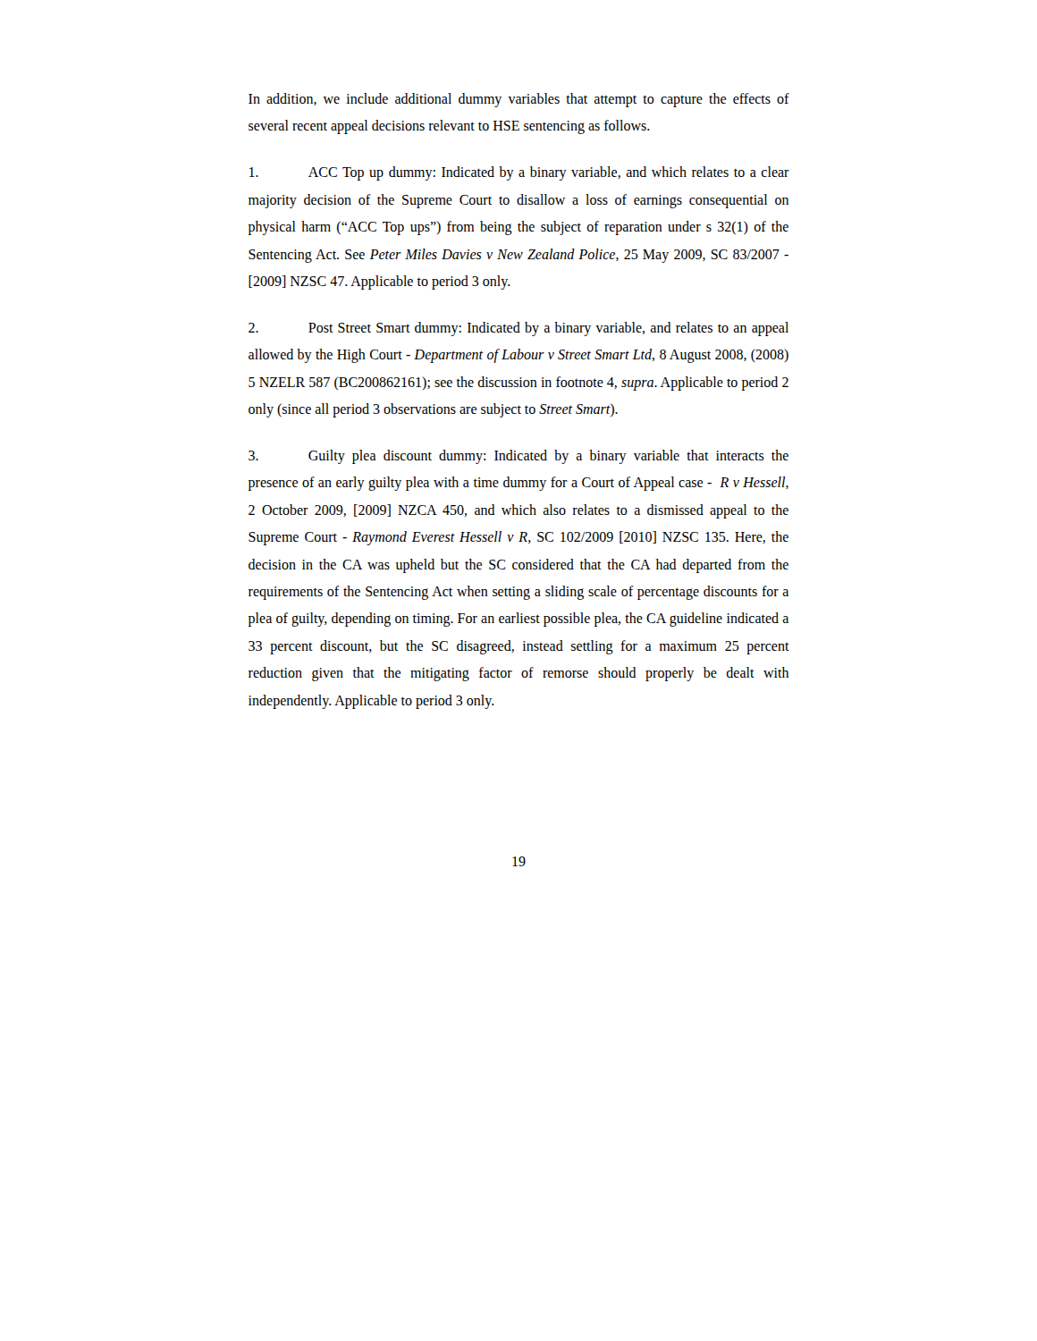In addition, we include additional dummy variables that attempt to capture the effects of several recent appeal decisions relevant to HSE sentencing as follows.
1. ACC Top up dummy: Indicated by a binary variable, and which relates to a clear majority decision of the Supreme Court to disallow a loss of earnings consequential on physical harm (“ACC Top ups”) from being the subject of reparation under s 32(1) of the Sentencing Act. See Peter Miles Davies v New Zealand Police, 25 May 2009, SC 83/2007 - [2009] NZSC 47. Applicable to period 3 only.
2. Post Street Smart dummy: Indicated by a binary variable, and relates to an appeal allowed by the High Court - Department of Labour v Street Smart Ltd, 8 August 2008, (2008) 5 NZELR 587 (BC200862161); see the discussion in footnote 4, supra. Applicable to period 2 only (since all period 3 observations are subject to Street Smart).
3. Guilty plea discount dummy: Indicated by a binary variable that interacts the presence of an early guilty plea with a time dummy for a Court of Appeal case - R v Hessell, 2 October 2009, [2009] NZCA 450, and which also relates to a dismissed appeal to the Supreme Court - Raymond Everest Hessell v R, SC 102/2009 [2010] NZSC 135. Here, the decision in the CA was upheld but the SC considered that the CA had departed from the requirements of the Sentencing Act when setting a sliding scale of percentage discounts for a plea of guilty, depending on timing. For an earliest possible plea, the CA guideline indicated a 33 percent discount, but the SC disagreed, instead settling for a maximum 25 percent reduction given that the mitigating factor of remorse should properly be dealt with independently. Applicable to period 3 only.
19